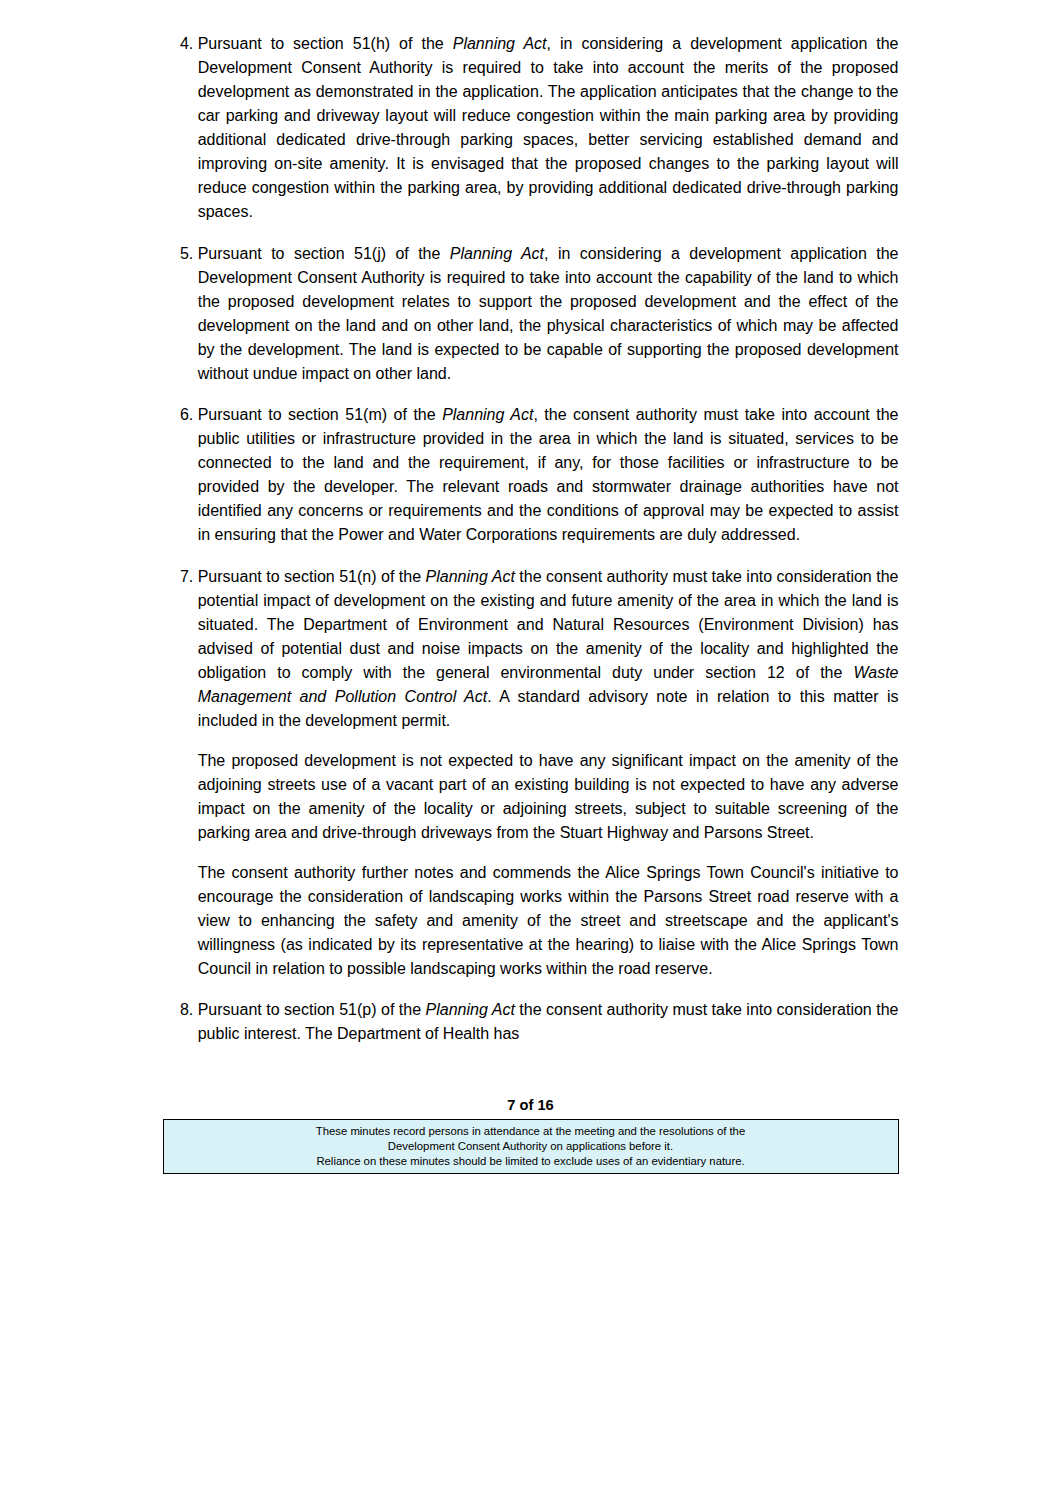Pursuant to section 51(h) of the Planning Act, in considering a development application the Development Consent Authority is required to take into account the merits of the proposed development as demonstrated in the application. The application anticipates that the change to the car parking and driveway layout will reduce congestion within the main parking area by providing additional dedicated drive-through parking spaces, better servicing established demand and improving on-site amenity. It is envisaged that the proposed changes to the parking layout will reduce congestion within the parking area, by providing additional dedicated drive-through parking spaces.
Pursuant to section 51(j) of the Planning Act, in considering a development application the Development Consent Authority is required to take into account the capability of the land to which the proposed development relates to support the proposed development and the effect of the development on the land and on other land, the physical characteristics of which may be affected by the development. The land is expected to be capable of supporting the proposed development without undue impact on other land.
Pursuant to section 51(m) of the Planning Act, the consent authority must take into account the public utilities or infrastructure provided in the area in which the land is situated, services to be connected to the land and the requirement, if any, for those facilities or infrastructure to be provided by the developer. The relevant roads and stormwater drainage authorities have not identified any concerns or requirements and the conditions of approval may be expected to assist in ensuring that the Power and Water Corporations requirements are duly addressed.
Pursuant to section 51(n) of the Planning Act the consent authority must take into consideration the potential impact of development on the existing and future amenity of the area in which the land is situated. The Department of Environment and Natural Resources (Environment Division) has advised of potential dust and noise impacts on the amenity of the locality and highlighted the obligation to comply with the general environmental duty under section 12 of the Waste Management and Pollution Control Act. A standard advisory note in relation to this matter is included in the development permit.
The proposed development is not expected to have any significant impact on the amenity of the adjoining streets use of a vacant part of an existing building is not expected to have any adverse impact on the amenity of the locality or adjoining streets, subject to suitable screening of the parking area and drive-through driveways from the Stuart Highway and Parsons Street.
The consent authority further notes and commends the Alice Springs Town Council's initiative to encourage the consideration of landscaping works within the Parsons Street road reserve with a view to enhancing the safety and amenity of the street and streetscape and the applicant's willingness (as indicated by its representative at the hearing) to liaise with the Alice Springs Town Council in relation to possible landscaping works within the road reserve.
Pursuant to section 51(p) of the Planning Act the consent authority must take into consideration the public interest. The Department of Health has
7 of 16
These minutes record persons in attendance at the meeting and the resolutions of the
Development Consent Authority on applications before it.
Reliance on these minutes should be limited to exclude uses of an evidentiary nature.